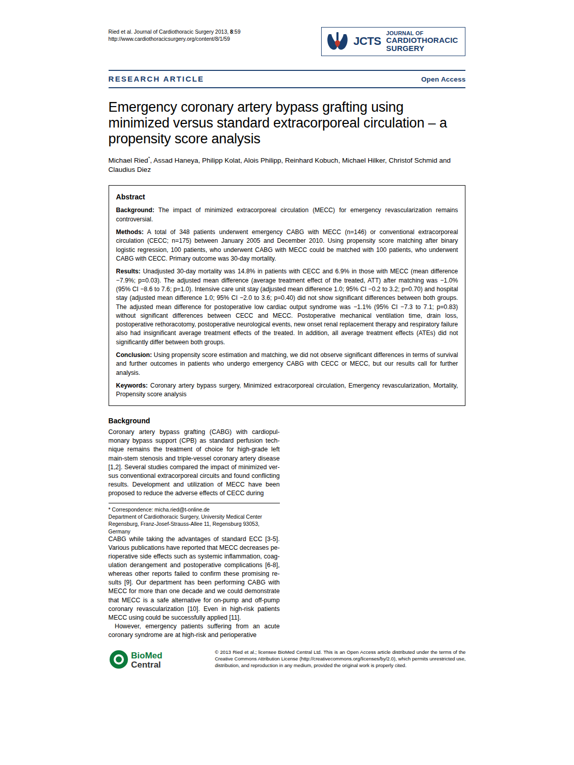Ried et al. Journal of Cardiothoracic Surgery 2013, 8:59
http://www.cardiothoracicsurgery.org/content/8/1/59
JCTS
JOURNAL OF
CARDIOTHORACIC
SURGERY
RESEARCH ARTICLE
Open Access
Emergency coronary artery bypass grafting using minimized versus standard extracorporeal circulation – a propensity score analysis
Michael Ried*, Assad Haneya, Philipp Kolat, Alois Philipp, Reinhard Kobuch, Michael Hilker, Christof Schmid and Claudius Diez
Abstract
Background: The impact of minimized extracorporeal circulation (MECC) for emergency revascularization remains controversial.
Methods: A total of 348 patients underwent emergency CABG with MECC (n=146) or conventional extracorporeal circulation (CECC; n=175) between January 2005 and December 2010. Using propensity score matching after binary logistic regression, 100 patients, who underwent CABG with MECC could be matched with 100 patients, who underwent CABG with CECC. Primary outcome was 30-day mortality.
Results: Unadjusted 30-day mortality was 14.8% in patients with CECC and 6.9% in those with MECC (mean difference −7.9%; p=0.03). The adjusted mean difference (average treatment effect of the treated, ATT) after matching was −1.0% (95% CI −8.6 to 7.6; p=1.0). Intensive care unit stay (adjusted mean difference 1.0; 95% CI −0.2 to 3.2; p=0.70) and hospital stay (adjusted mean difference 1.0; 95% CI −2.0 to 3.6; p=0.40) did not show significant differences between both groups. The adjusted mean difference for postoperative low cardiac output syndrome was −1.1% (95% CI −7.3 to 7.1; p=0.83) without significant differences between CECC and MECC. Postoperative mechanical ventilation time, drain loss, postoperative rethoracotomy, postoperative neurological events, new onset renal replacement therapy and respiratory failure also had insignificant average treatment effects of the treated. In addition, all average treatment effects (ATEs) did not significantly differ between both groups.
Conclusion: Using propensity score estimation and matching, we did not observe significant differences in terms of survival and further outcomes in patients who undergo emergency CABG with CECC or MECC, but our results call for further analysis.
Keywords: Coronary artery bypass surgery, Minimized extracorporeal circulation, Emergency revascularization, Mortality, Propensity score analysis
Background
Coronary artery bypass grafting (CABG) with cardiopulmonary bypass support (CPB) as standard perfusion technique remains the treatment of choice for high-grade left main-stem stenosis and triple-vessel coronary artery disease [1,2]. Several studies compared the impact of minimized versus conventional extracorporeal circuits and found conflicting results. Development and utilization of MECC have been proposed to reduce the adverse effects of CECC during
* Correspondence: micha.ried@t-online.de
Department of Cardiothoracic Surgery, University Medical Center Regensburg, Franz-Josef-Strauss-Allee 11, Regensburg 93053, Germany
CABG while taking the advantages of standard ECC [3-5]. Various publications have reported that MECC decreases perioperative side effects such as systemic inflammation, coagulation derangement and postoperative complications [6-8], whereas other reports failed to confirm these promising results [9]. Our department has been performing CABG with MECC for more than one decade and we could demonstrate that MECC is a safe alternative for on-pump and off-pump coronary revascularization [10]. Even in high-risk patients MECC using could be successfully applied [11].
However, emergency patients suffering from an acute coronary syndrome are at high-risk and perioperative
BioMed Central
© 2013 Ried et al.; licensee BioMed Central Ltd. This is an Open Access article distributed under the terms of the Creative Commons Attribution License (http://creativecommons.org/licenses/by/2.0), which permits unrestricted use, distribution, and reproduction in any medium, provided the original work is properly cited.